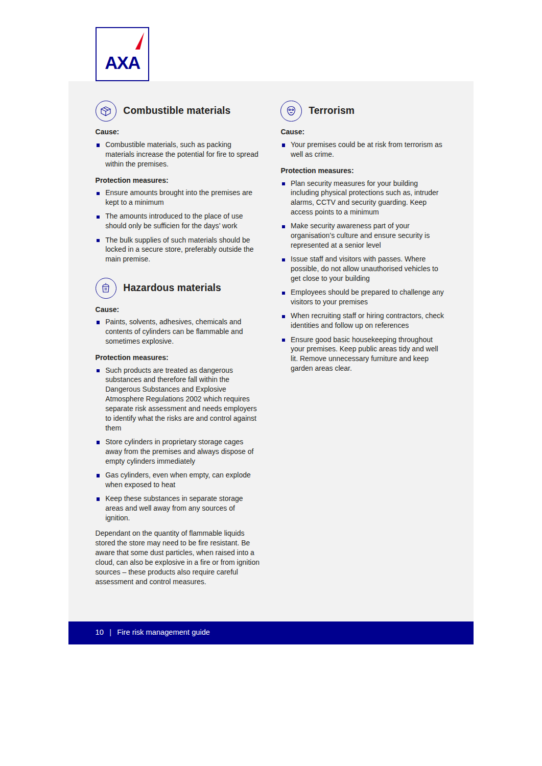AXA
Combustible materials
Cause:
Combustible materials, such as packing materials increase the potential for fire to spread within the premises.
Protection measures:
Ensure amounts brought into the premises are kept to a minimum
The amounts introduced to the place of use should only be sufficien for the days’ work
The bulk supplies of such materials should be locked in a secure store, preferably outside the main premise.
Hazardous materials
Cause:
Paints, solvents, adhesives, chemicals and contents of cylinders can be flammable and sometimes explosive.
Protection measures:
Such products are treated as dangerous substances and therefore fall within the Dangerous Substances and Explosive Atmosphere Regulations 2002 which requires separate risk assessment and needs employers to identify what the risks are and control against them
Store cylinders in proprietary storage cages away from the premises and always dispose of empty cylinders immediately
Gas cylinders, even when empty, can explode when exposed to heat
Keep these substances in separate storage areas and well away from any sources of ignition.
Dependant on the quantity of flammable liquids stored the store may need to be fire resistant. Be aware that some dust particles, when raised into a cloud, can also be explosive in a fire or from ignition sources – these products also require careful assessment and control measures.
Terrorism
Cause:
Your premises could be at risk from terrorism as well as crime.
Protection measures:
Plan security measures for your building including physical protections such as, intruder alarms, CCTV and security guarding. Keep access points to a minimum
Make security awareness part of your organisation’s culture and ensure security is represented at a senior level
Issue staff and visitors with passes. Where possible, do not allow unauthorised vehicles to get close to your building
Employees should be prepared to challenge any visitors to your premises
When recruiting staff or hiring contractors, check identities and follow up on references
Ensure good basic housekeeping throughout your premises. Keep public areas tidy and well lit. Remove unnecessary furniture and keep garden areas clear.
10 | Fire risk management guide